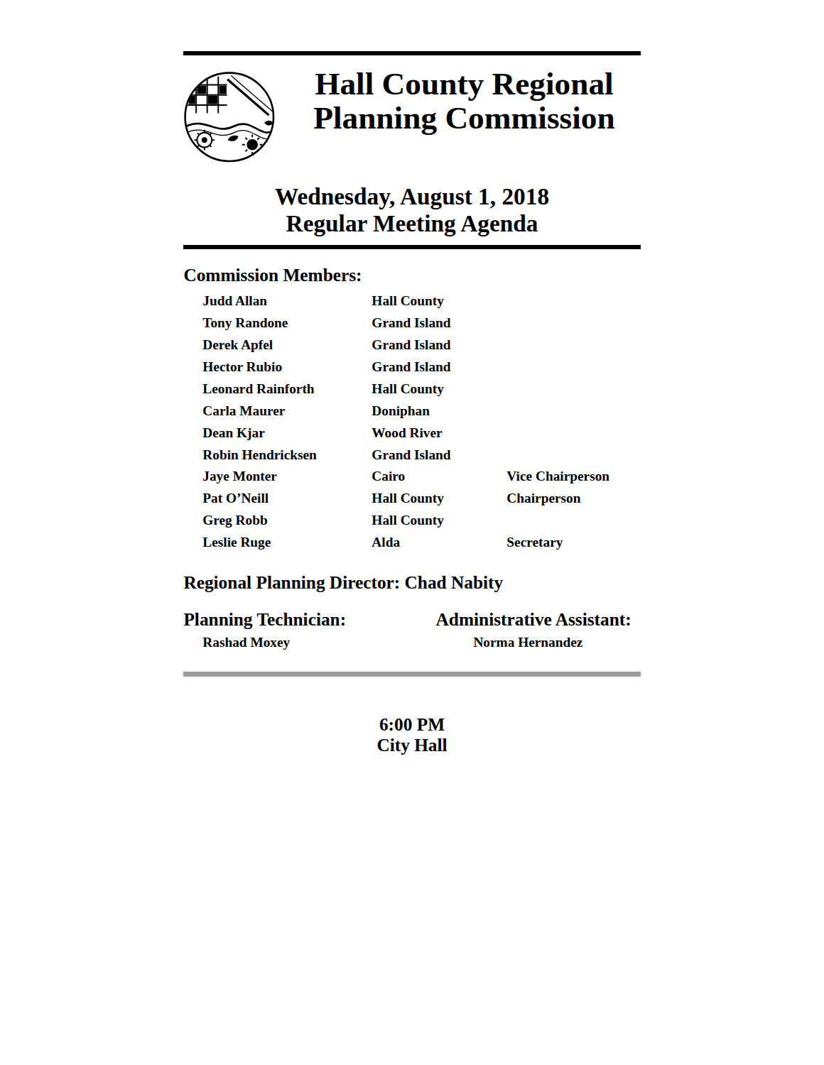Hall County Regional
Planning Commission
Wednesday, August 1, 2018
Regular Meeting Agenda
Commission Members:
| Judd Allan | Hall County | |
| Tony Randone | Grand Island | |
| Derek Apfel | Grand Island | |
| Hector Rubio | Grand Island | |
| Leonard Rainforth | Hall County | |
| Carla Maurer | Doniphan | |
| Dean Kjar | Wood River | |
| Robin Hendricksen | Grand Island | |
| Jaye Monter | Cairo | Vice Chairperson |
| Pat O’Neill | Hall County | Chairperson |
| Greg Robb | Hall County | |
| Leslie Ruge | Alda | Secretary |
Regional Planning Director: Chad Nabity
Planning Technician:
Rashad Moxey
Administrative Assistant:
Norma Hernandez
6:00 PM
City Hall